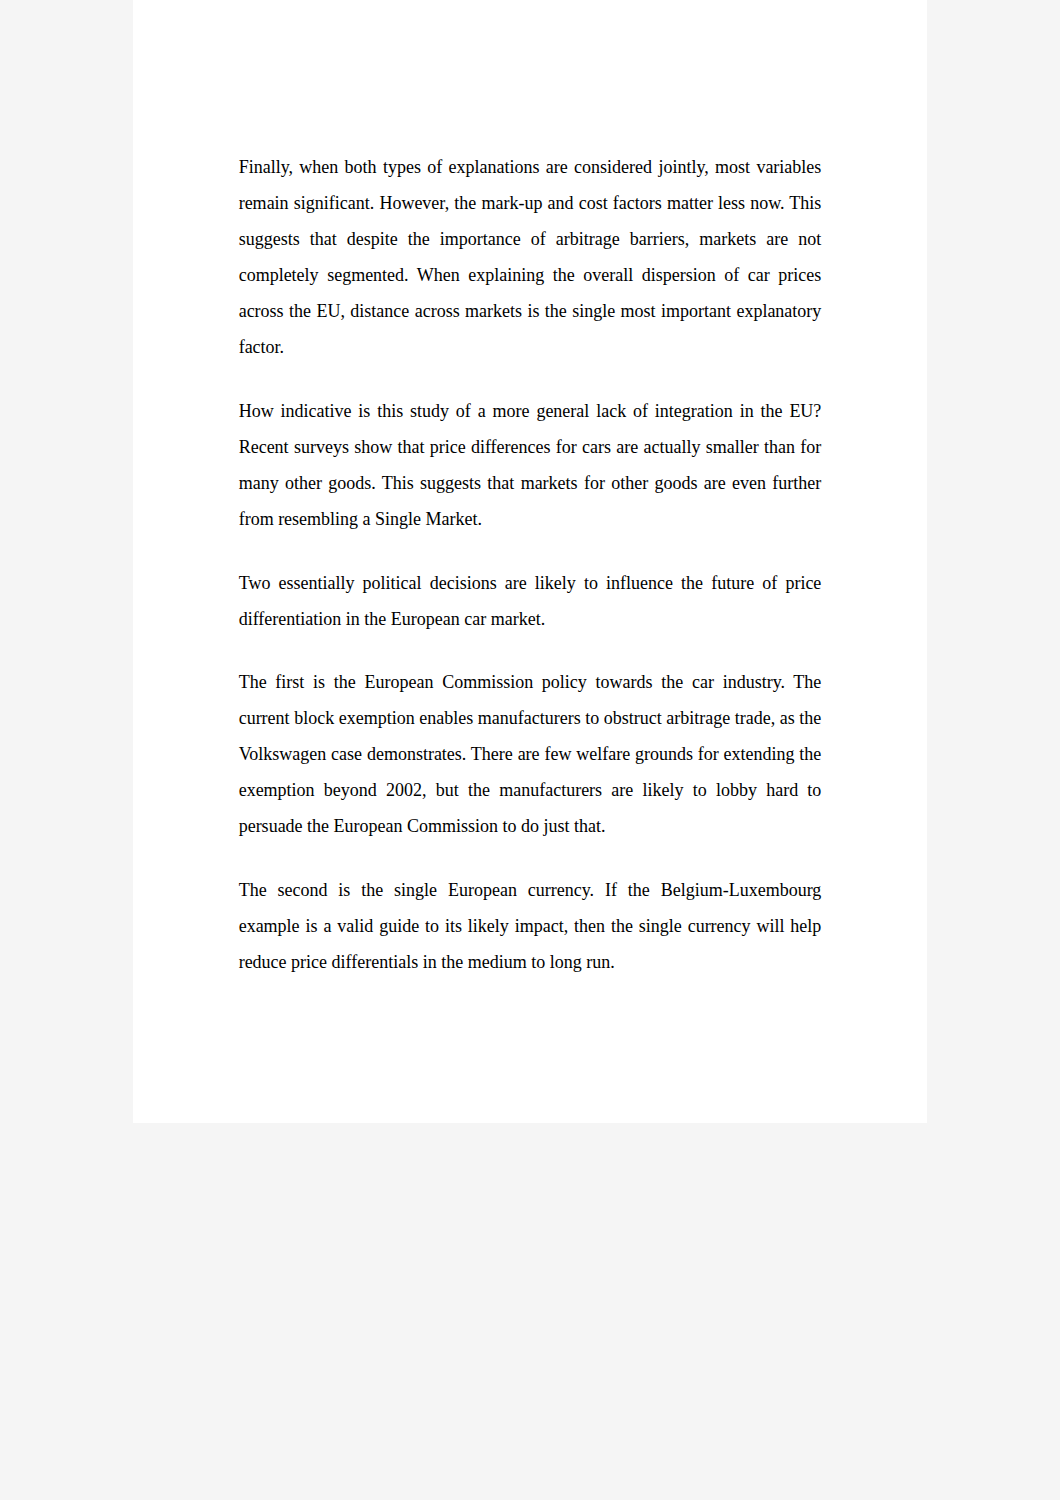Finally, when both types of explanations are considered jointly, most variables remain significant. However, the mark-up and cost factors matter less now. This suggests that despite the importance of arbitrage barriers, markets are not completely segmented. When explaining the overall dispersion of car prices across the EU, distance across markets is the single most important explanatory factor.
How indicative is this study of a more general lack of integration in the EU? Recent surveys show that price differences for cars are actually smaller than for many other goods. This suggests that markets for other goods are even further from resembling a Single Market.
Two essentially political decisions are likely to influence the future of price differentiation in the European car market.
The first is the European Commission policy towards the car industry. The current block exemption enables manufacturers to obstruct arbitrage trade, as the Volkswagen case demonstrates. There are few welfare grounds for extending the exemption beyond 2002, but the manufacturers are likely to lobby hard to persuade the European Commission to do just that.
The second is the single European currency. If the Belgium-Luxembourg example is a valid guide to its likely impact, then the single currency will help reduce price differentials in the medium to long run.